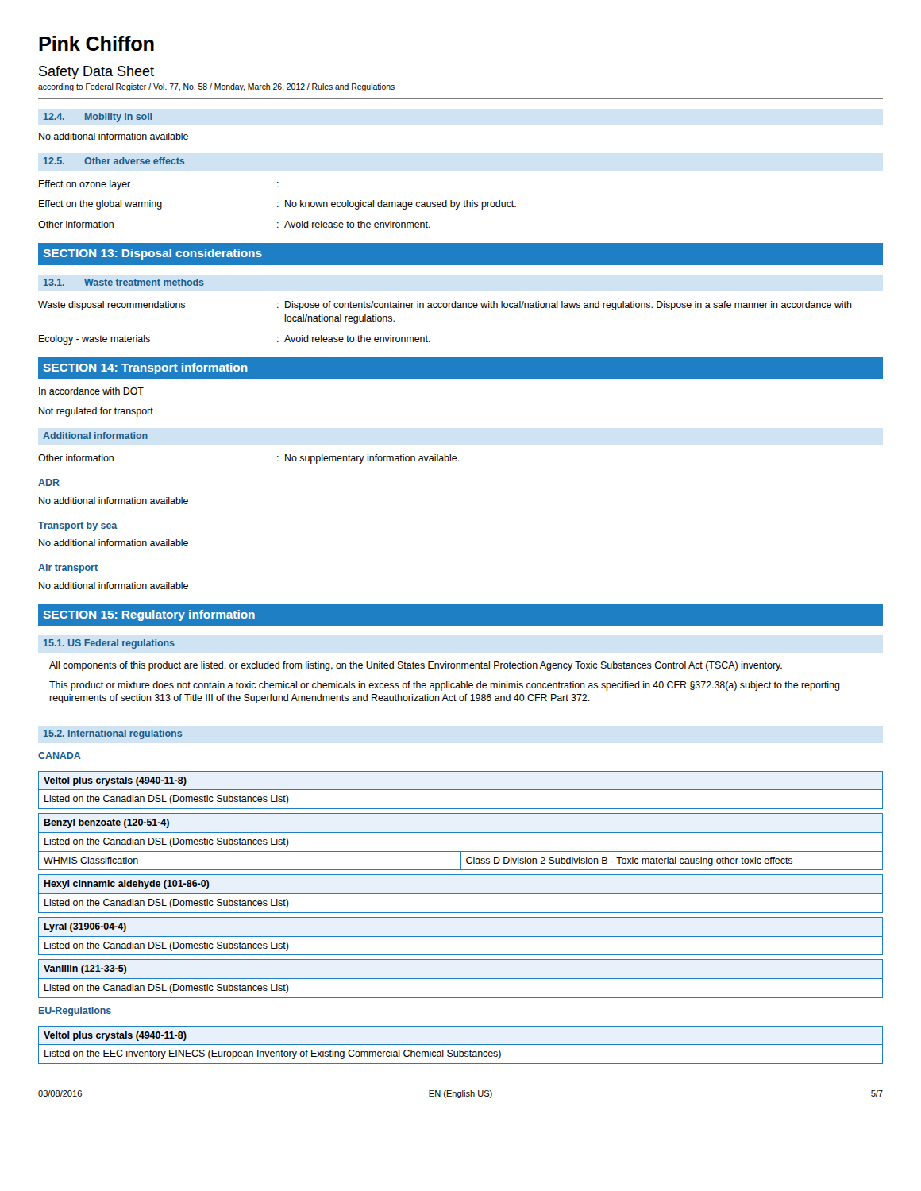Pink Chiffon
Safety Data Sheet
according to Federal Register / Vol. 77, No. 58 / Monday, March 26, 2012 / Rules and Regulations
12.4. Mobility in soil
No additional information available
12.5. Other adverse effects
Effect on ozone layer
:
Effect on the global warming
:
No known ecological damage caused by this product.
Other information
:
Avoid release to the environment.
SECTION 13: Disposal considerations
13.1. Waste treatment methods
Waste disposal recommendations
:
Dispose of contents/container in accordance with local/national laws and regulations. Dispose in a safe manner in accordance with local/national regulations.
Ecology - waste materials
:
Avoid release to the environment.
SECTION 14: Transport information
In accordance with DOT
Not regulated for transport
Additional information
Other information
:
No supplementary information available.
ADR
No additional information available
Transport by sea
No additional information available
Air transport
No additional information available
SECTION 15: Regulatory information
15.1. US Federal regulations
All components of this product are listed, or excluded from listing, on the United States Environmental Protection Agency Toxic Substances Control Act (TSCA) inventory.
This product or mixture does not contain a toxic chemical or chemicals in excess of the applicable de minimis concentration as specified in 40 CFR §372.38(a) subject to the reporting requirements of section 313 of Title III of the Superfund Amendments and Reauthorization Act of 1986 and 40 CFR Part 372.
15.2. International regulations
CANADA
| Veltol plus crystals (4940-11-8) |
| Listed on the Canadian DSL (Domestic Substances List) |
| Benzyl benzoate (120-51-4) |
| Listed on the Canadian DSL (Domestic Substances List) |
| WHMIS Classification | Class D Division 2 Subdivision B - Toxic material causing other toxic effects |
| Hexyl cinnamic aldehyde (101-86-0) |
| Listed on the Canadian DSL (Domestic Substances List) |
| Lyral (31906-04-4) |
| Listed on the Canadian DSL (Domestic Substances List) |
| Vanillin (121-33-5) |
| Listed on the Canadian DSL (Domestic Substances List) |
EU-Regulations
| Veltol plus crystals (4940-11-8) |
| Listed on the EEC inventory EINECS (European Inventory of Existing Commercial Chemical Substances) |
03/08/2016
EN (English US)
5/7